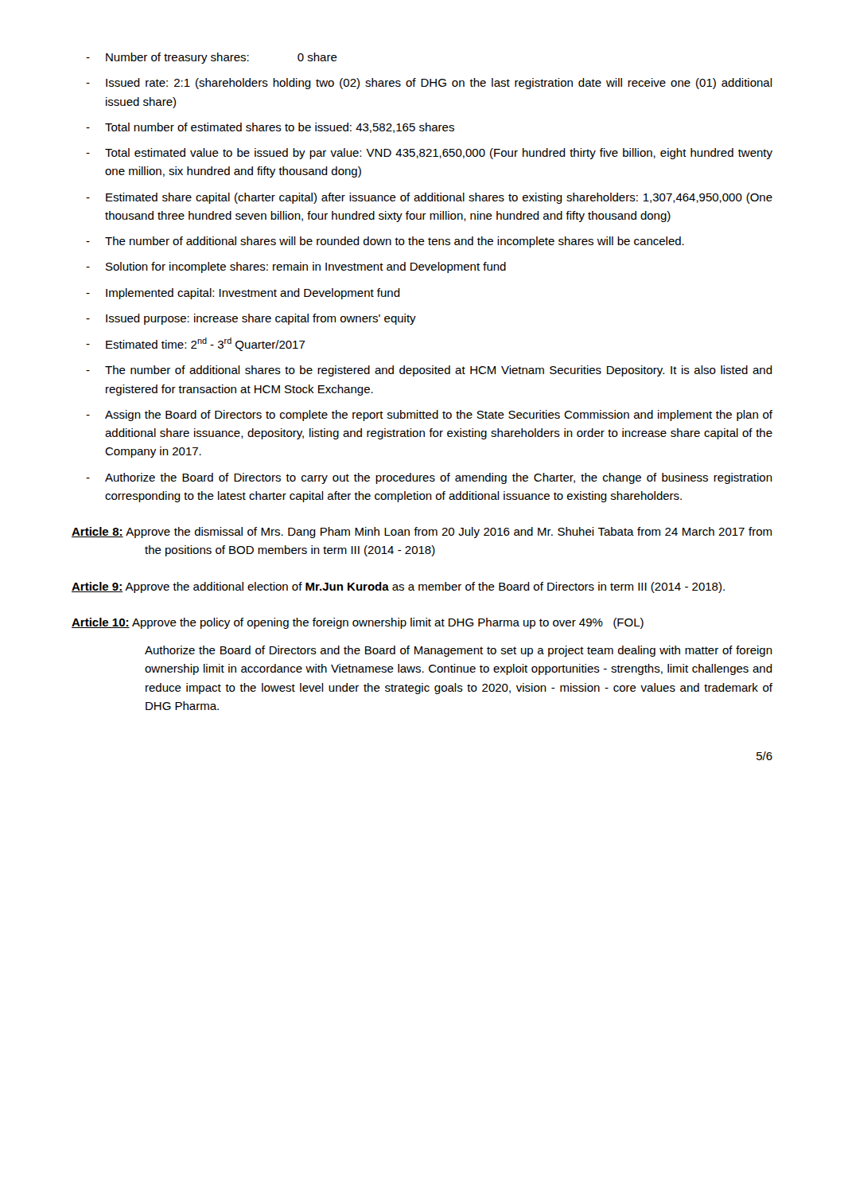Number of treasury shares: 0 share
Issued rate: 2:1 (shareholders holding two (02) shares of DHG on the last registration date will receive one (01) additional issued share)
Total number of estimated shares to be issued: 43,582,165 shares
Total estimated value to be issued by par value: VND 435,821,650,000 (Four hundred thirty five billion, eight hundred twenty one million, six hundred and fifty thousand dong)
Estimated share capital (charter capital) after issuance of additional shares to existing shareholders: 1,307,464,950,000 (One thousand three hundred seven billion, four hundred sixty four million, nine hundred and fifty thousand dong)
The number of additional shares will be rounded down to the tens and the incomplete shares will be canceled.
Solution for incomplete shares: remain in Investment and Development fund
Implemented capital: Investment and Development fund
Issued purpose: increase share capital from owners' equity
Estimated time: 2nd - 3rd Quarter/2017
The number of additional shares to be registered and deposited at HCM Vietnam Securities Depository. It is also listed and registered for transaction at HCM Stock Exchange.
Assign the Board of Directors to complete the report submitted to the State Securities Commission and implement the plan of additional share issuance, depository, listing and registration for existing shareholders in order to increase share capital of the Company in 2017.
Authorize the Board of Directors to carry out the procedures of amending the Charter, the change of business registration corresponding to the latest charter capital after the completion of additional issuance to existing shareholders.
Article 8: Approve the dismissal of Mrs. Dang Pham Minh Loan from 20 July 2016 and Mr. Shuhei Tabata from 24 March 2017 from the positions of BOD members in term III (2014 - 2018)
Article 9: Approve the additional election of Mr.Jun Kuroda as a member of the Board of Directors in term III (2014 - 2018).
Article 10: Approve the policy of opening the foreign ownership limit at DHG Pharma up to over 49% (FOL)
Authorize the Board of Directors and the Board of Management to set up a project team dealing with matter of foreign ownership limit in accordance with Vietnamese laws. Continue to exploit opportunities - strengths, limit challenges and reduce impact to the lowest level under the strategic goals to 2020, vision - mission - core values and trademark of DHG Pharma.
5/6